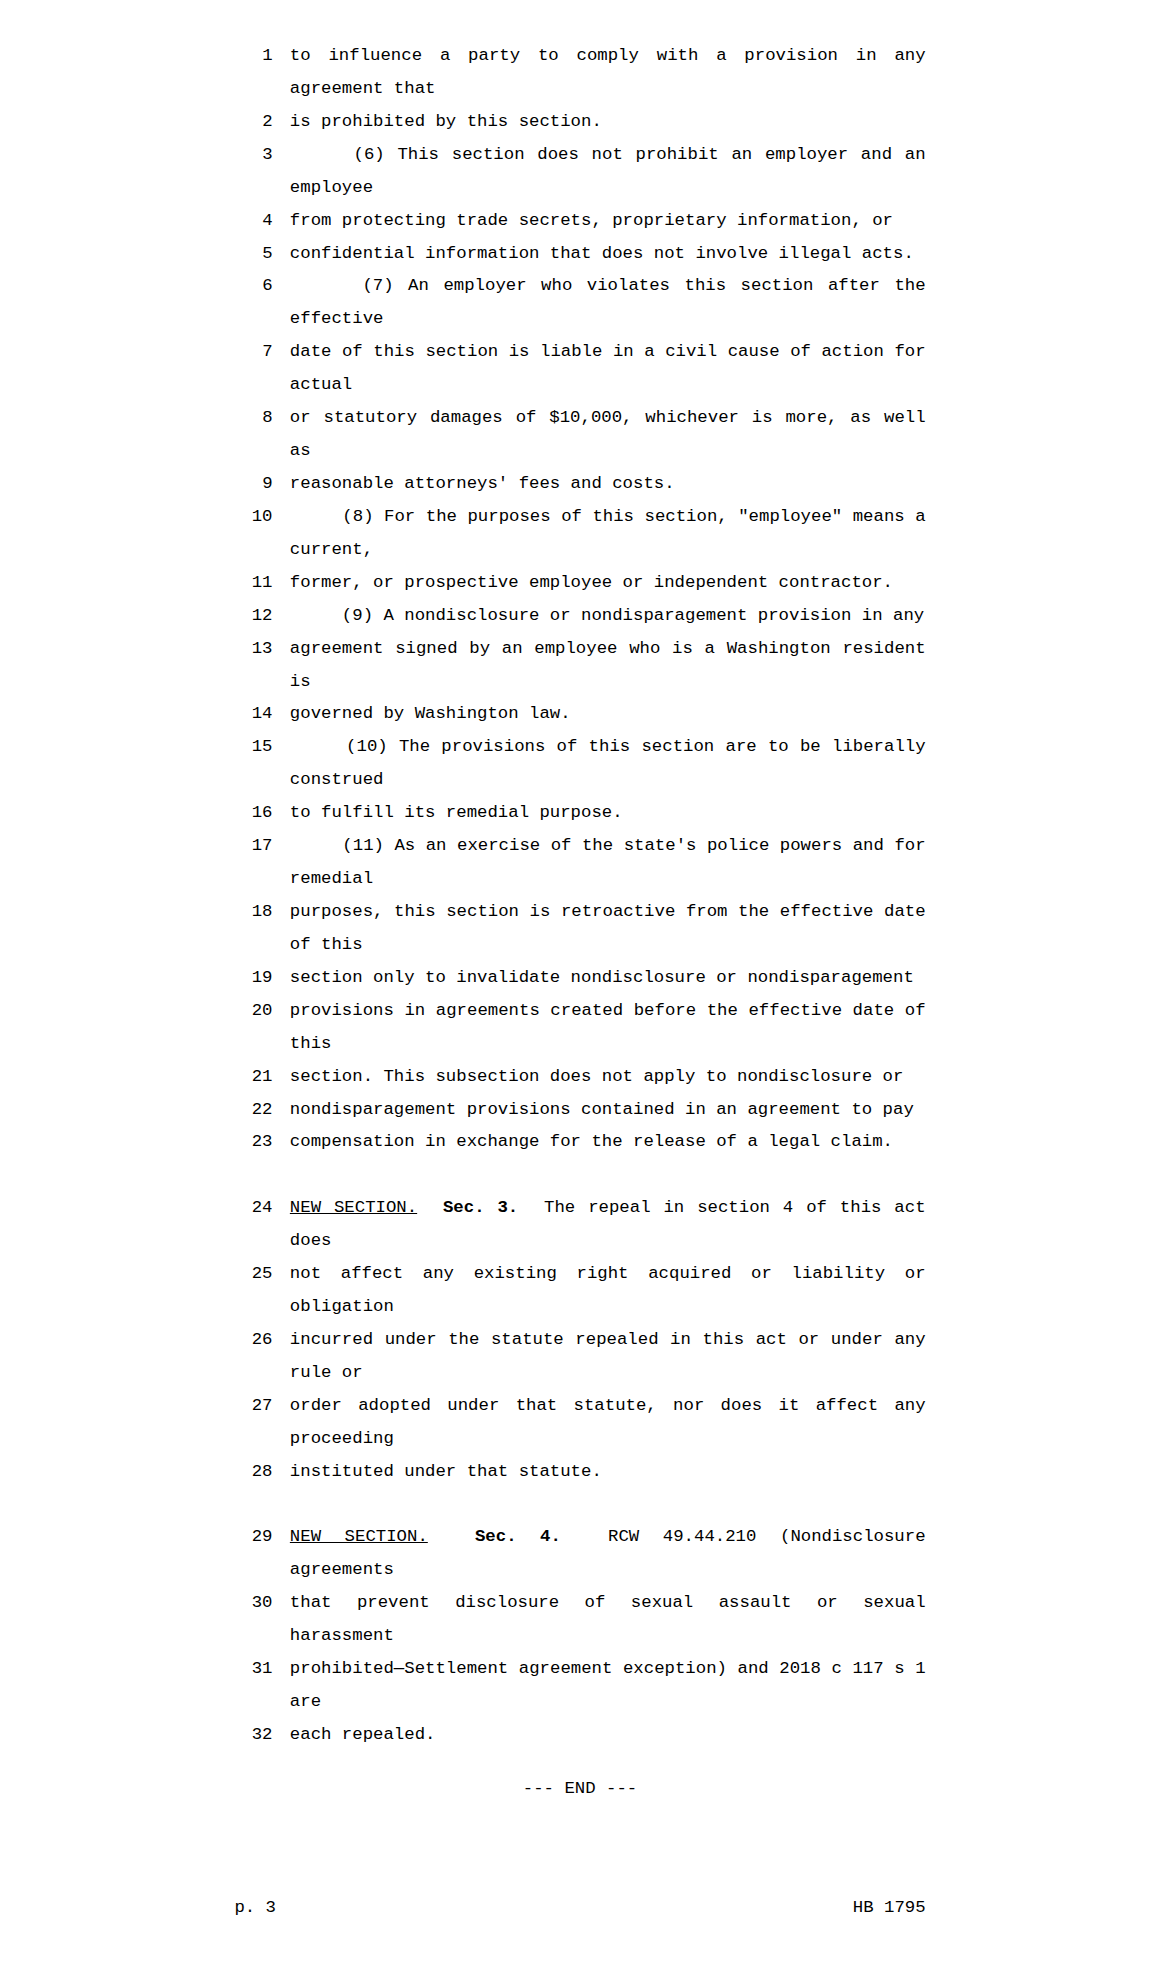to influence a party to comply with a provision in any agreement that
is prohibited by this section.
(6) This section does not prohibit an employer and an employee
from protecting trade secrets, proprietary information, or
confidential information that does not involve illegal acts.
(7) An employer who violates this section after the effective
date of this section is liable in a civil cause of action for actual
or statutory damages of $10,000, whichever is more, as well as
reasonable attorneys' fees and costs.
(8) For the purposes of this section, "employee" means a current,
former, or prospective employee or independent contractor.
(9) A nondisclosure or nondisparagement provision in any
agreement signed by an employee who is a Washington resident is
governed by Washington law.
(10) The provisions of this section are to be liberally construed
to fulfill its remedial purpose.
(11) As an exercise of the state's police powers and for remedial
purposes, this section is retroactive from the effective date of this
section only to invalidate nondisclosure or nondisparagement
provisions in agreements created before the effective date of this
section. This subsection does not apply to nondisclosure or
nondisparagement provisions contained in an agreement to pay
compensation in exchange for the release of a legal claim.
NEW SECTION. Sec. 3. The repeal in section 4 of this act does
not affect any existing right acquired or liability or obligation
incurred under the statute repealed in this act or under any rule or
order adopted under that statute, nor does it affect any proceeding
instituted under that statute.
NEW SECTION. Sec. 4. RCW 49.44.210 (Nondisclosure agreements
that prevent disclosure of sexual assault or sexual harassment
prohibited—Settlement agreement exception) and 2018 c 117 s 1 are
each repealed.
--- END ---
p. 3 HB 1795